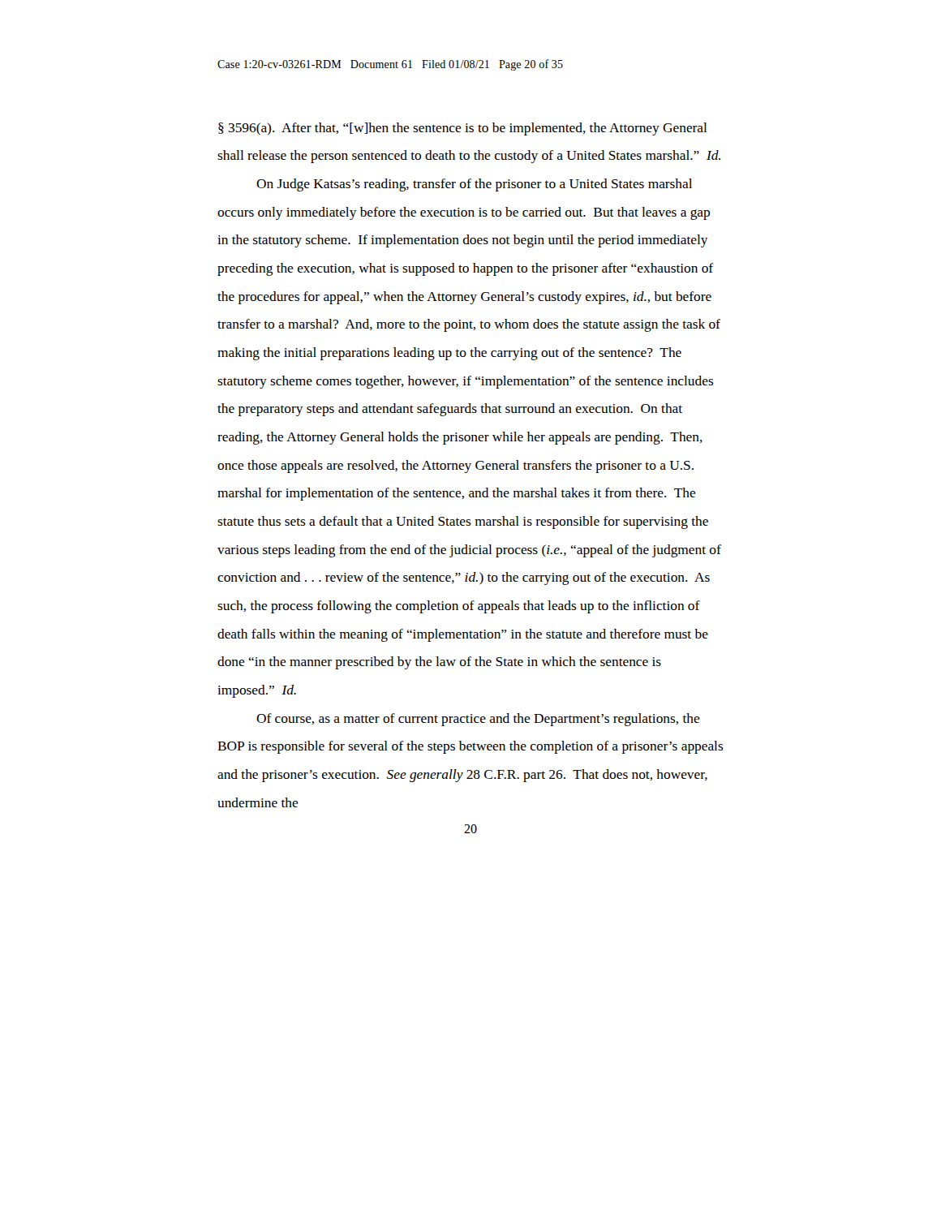Case 1:20-cv-03261-RDM Document 61 Filed 01/08/21 Page 20 of 35
§ 3596(a). After that, “[w]hen the sentence is to be implemented, the Attorney General shall release the person sentenced to death to the custody of a United States marshal.” Id.
On Judge Katsas’s reading, transfer of the prisoner to a United States marshal occurs only immediately before the execution is to be carried out. But that leaves a gap in the statutory scheme. If implementation does not begin until the period immediately preceding the execution, what is supposed to happen to the prisoner after “exhaustion of the procedures for appeal,” when the Attorney General’s custody expires, id., but before transfer to a marshal? And, more to the point, to whom does the statute assign the task of making the initial preparations leading up to the carrying out of the sentence? The statutory scheme comes together, however, if “implementation” of the sentence includes the preparatory steps and attendant safeguards that surround an execution. On that reading, the Attorney General holds the prisoner while her appeals are pending. Then, once those appeals are resolved, the Attorney General transfers the prisoner to a U.S. marshal for implementation of the sentence, and the marshal takes it from there. The statute thus sets a default that a United States marshal is responsible for supervising the various steps leading from the end of the judicial process (i.e., “appeal of the judgment of conviction and . . . review of the sentence,” id.) to the carrying out of the execution. As such, the process following the completion of appeals that leads up to the infliction of death falls within the meaning of “implementation” in the statute and therefore must be done “in the manner prescribed by the law of the State in which the sentence is imposed.” Id.
Of course, as a matter of current practice and the Department’s regulations, the BOP is responsible for several of the steps between the completion of a prisoner’s appeals and the prisoner’s execution. See generally 28 C.F.R. part 26. That does not, however, undermine the
20